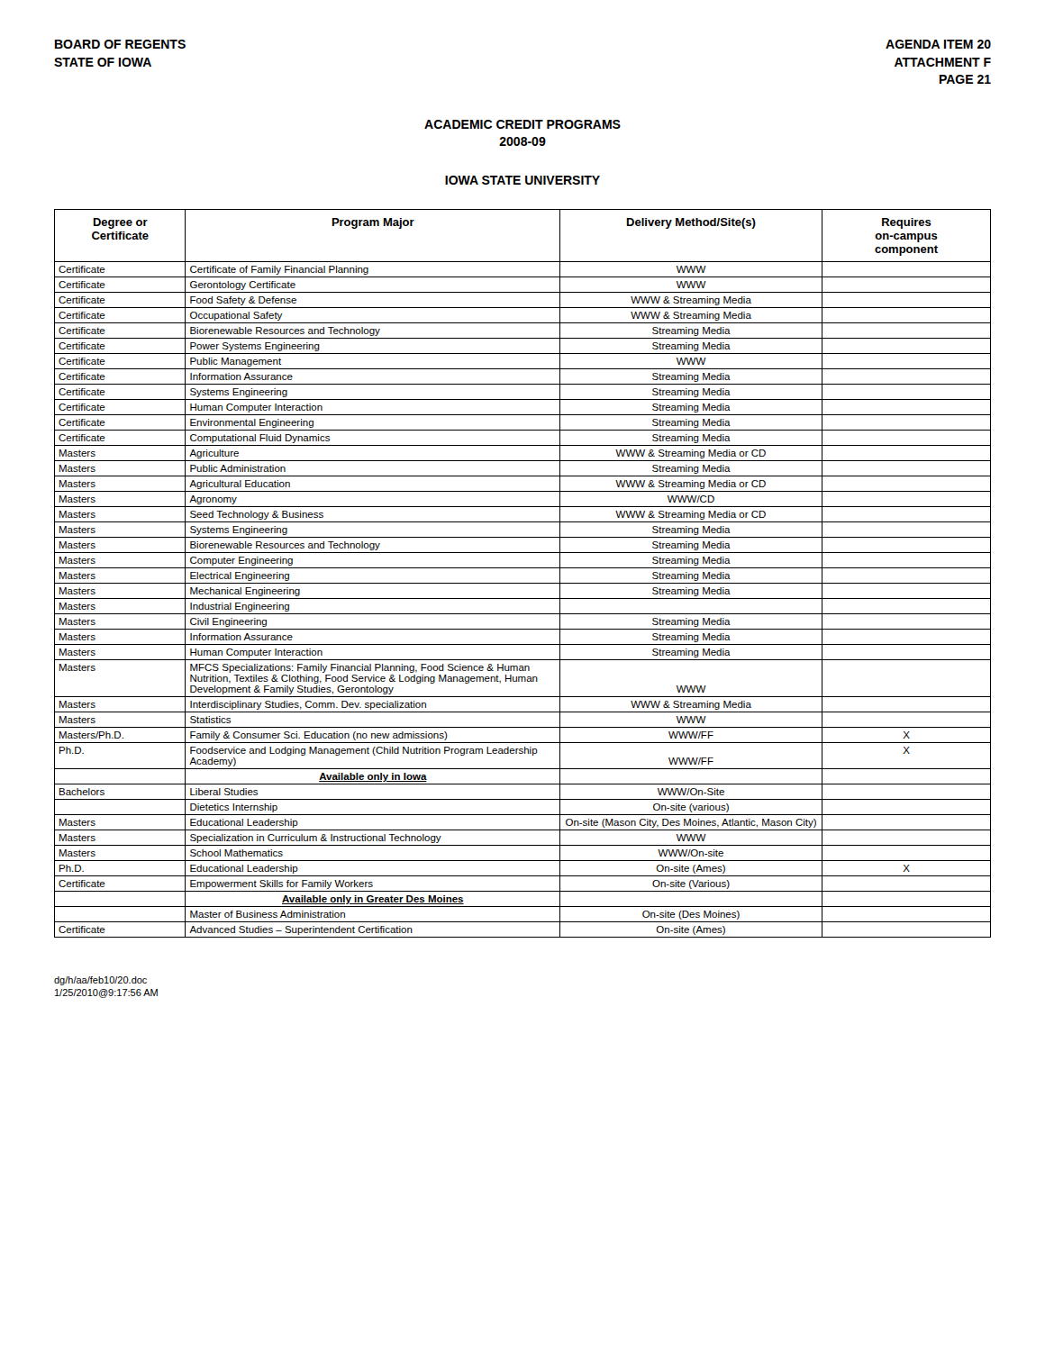BOARD OF REGENTS
STATE OF IOWA
AGENDA ITEM 20
ATTACHMENT F
PAGE 21
ACADEMIC CREDIT PROGRAMS
2008-09
IOWA STATE UNIVERSITY
| Degree or Certificate | Program Major | Delivery Method/Site(s) | Requires on-campus component |
| --- | --- | --- | --- |
| Certificate | Certificate of Family Financial Planning | WWW | |
| Certificate | Gerontology Certificate | WWW | |
| Certificate | Food Safety & Defense | WWW & Streaming Media | |
| Certificate | Occupational Safety | WWW & Streaming Media | |
| Certificate | Biorenewable Resources and Technology | Streaming Media | |
| Certificate | Power Systems Engineering | Streaming Media | |
| Certificate | Public Management | WWW | |
| Certificate | Information Assurance | Streaming Media | |
| Certificate | Systems Engineering | Streaming Media | |
| Certificate | Human Computer Interaction | Streaming Media | |
| Certificate | Environmental Engineering | Streaming Media | |
| Certificate | Computational Fluid Dynamics | Streaming Media | |
| Masters | Agriculture | WWW & Streaming Media or CD | |
| Masters | Public Administration | Streaming Media | |
| Masters | Agricultural Education | WWW & Streaming Media or CD | |
| Masters | Agronomy | WWW/CD | |
| Masters | Seed Technology & Business | WWW & Streaming Media or CD | |
| Masters | Systems Engineering | Streaming Media | |
| Masters | Biorenewable Resources and Technology | Streaming Media | |
| Masters | Computer Engineering | Streaming Media | |
| Masters | Electrical Engineering | Streaming Media | |
| Masters | Mechanical Engineering | Streaming Media | |
| Masters | Industrial Engineering | | |
| Masters | Civil Engineering | Streaming Media | |
| Masters | Information Assurance | Streaming Media | |
| Masters | Human Computer Interaction | Streaming Media | |
| Masters | MFCS Specializations: Family Financial Planning, Food Science & Human Nutrition, Textiles & Clothing, Food Service & Lodging Management, Human Development & Family Studies, Gerontology | WWW | |
| Masters | Interdisciplinary Studies, Comm. Dev. specialization | WWW & Streaming Media | |
| Masters | Statistics | WWW | |
| Masters/Ph.D. | Family & Consumer Sci. Education (no new admissions) | WWW/FF | X |
| Ph.D. | Foodservice and Lodging Management (Child Nutrition Program Leadership Academy) | WWW/FF | X |
| | Available only in Iowa | | |
| Bachelors | Liberal Studies | WWW/On-Site | |
| | Dietetics Internship | On-site (various) | |
| Masters | Educational Leadership | On-site (Mason City, Des Moines, Atlantic, Mason City) | |
| Masters | Specialization in Curriculum & Instructional Technology | WWW | |
| Masters | School Mathematics | WWW/On-site | |
| Ph.D. | Educational Leadership | On-site (Ames) | X |
| Certificate | Empowerment Skills for Family Workers | On-site (Various) | |
| | Available only in Greater Des Moines | | |
| | Master of Business Administration | On-site (Des Moines) | |
| Certificate | Advanced Studies – Superintendent Certification | On-site (Ames) | |
dg/h/aa/feb10/20.doc
1/25/2010@9:17:56 AM